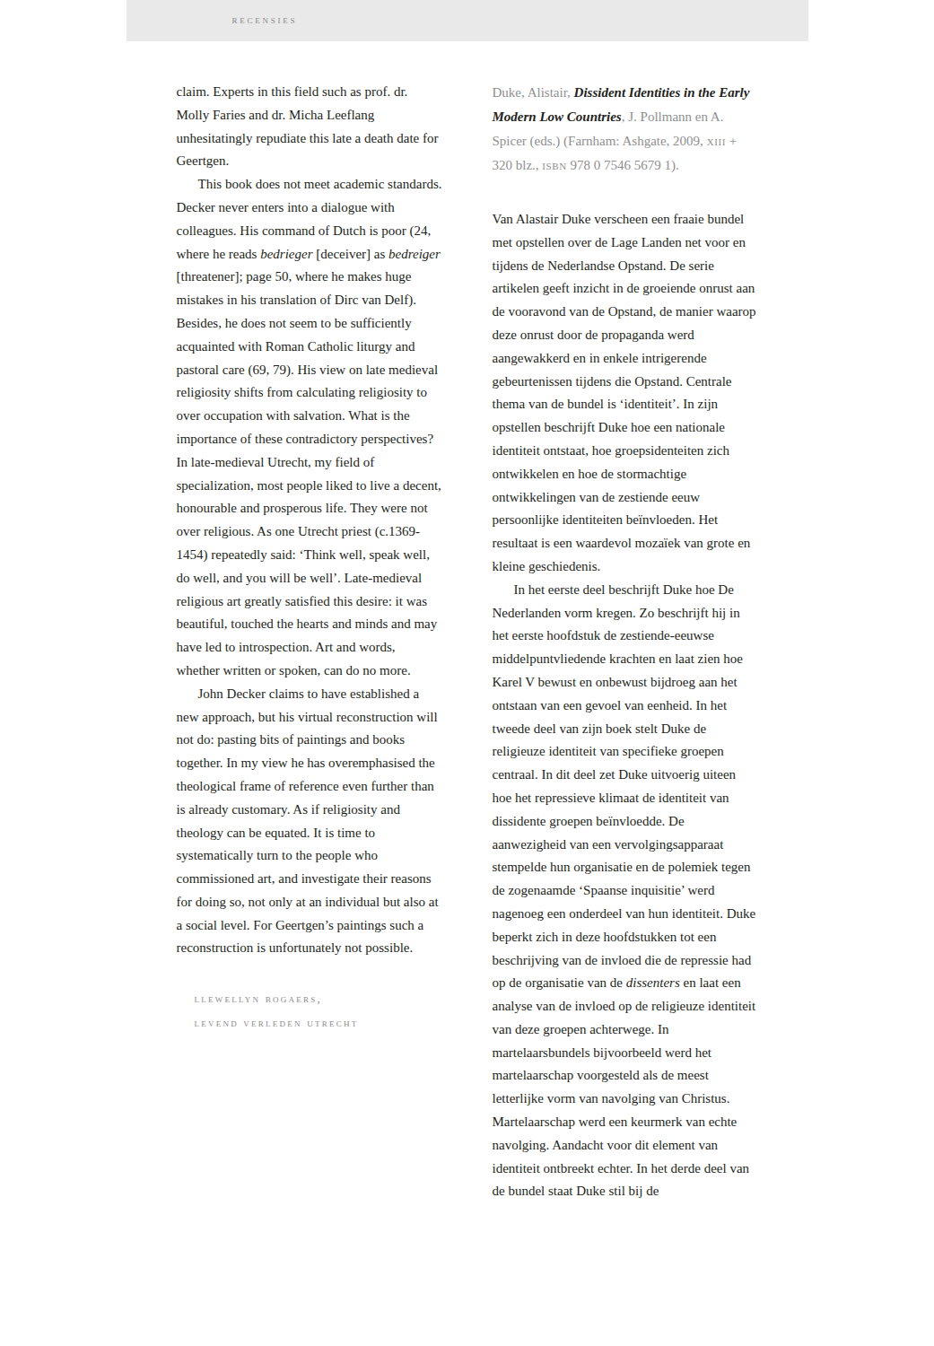Recensies
claim. Experts in this field such as prof. dr. Molly Faries and dr. Micha Leeflang unhesitatingly repudiate this late a death date for Geertgen.
This book does not meet academic standards. Decker never enters into a dialogue with colleagues. His command of Dutch is poor (24, where he reads bedrieger [deceiver] as bedreiger [threatener]; page 50, where he makes huge mistakes in his translation of Dirc van Delf). Besides, he does not seem to be sufficiently acquainted with Roman Catholic liturgy and pastoral care (69, 79). His view on late medieval religiosity shifts from calculating religiosity to over occupation with salvation. What is the importance of these contradictory perspectives? In late-medieval Utrecht, my field of specialization, most people liked to live a decent, honourable and prosperous life. They were not over religious. As one Utrecht priest (c.1369-1454) repeatedly said: ‘Think well, speak well, do well, and you will be well’. Late-medieval religious art greatly satisfied this desire: it was beautiful, touched the hearts and minds and may have led to introspection. Art and words, whether written or spoken, can do no more.
John Decker claims to have established a new approach, but his virtual reconstruction will not do: pasting bits of paintings and books together. In my view he has overemphasised the theological frame of reference even further than is already customary. As if religiosity and theology can be equated. It is time to systematically turn to the people who commissioned art, and investigate their reasons for doing so, not only at an individual but also at a social level. For Geertgen’s paintings such a reconstruction is unfortunately not possible.
Llewellyn Bogaers,
Levend Verleden Utrecht
Duke, Alistair, Dissident Identities in the Early Modern Low Countries, J. Pollmann en A. Spicer (eds.) (Farnham: Ashgate, 2009, xiii + 320 blz., isbn 978 0 7546 5679 1).
Van Alastair Duke verscheen een fraaie bundel met opstellen over de Lage Landen net voor en tijdens de Nederlandse Opstand. De serie artikelen geeft inzicht in de groeiende onrust aan de vooravond van de Opstand, de manier waarop deze onrust door de propaganda werd aangewakkerd en in enkele intrigerende gebeurtenissen tijdens die Opstand. Centrale thema van de bundel is ‘identiteit’. In zijn opstellen beschrijft Duke hoe een nationale identiteit ontstaat, hoe groepsidenteiten zich ontwikkelen en hoe de stormachtige ontwikkelingen van de zestiende eeuw persoonlijke identiteiten beïnvloeden. Het resultaat is een waardevol mozaïek van grote en kleine geschiedenis.
In het eerste deel beschrijft Duke hoe De Nederlanden vorm kregen. Zo beschrijft hij in het eerste hoofdstuk de zestiende-eeuwse middelpuntvliedende krachten en laat zien hoe Karel V bewust en onbewust bijdroeg aan het ontstaan van een gevoel van eenheid. In het tweede deel van zijn boek stelt Duke de religieuze identiteit van specifieke groepen centraal. In dit deel zet Duke uitvoerig uiteen hoe het repressieve klimaat de identiteit van dissidente groepen beïnvloedde. De aanwezigheid van een vervolgingsapparaat stempelde hun organisatie en de polemiek tegen de zogenaamde ‘Spaanse inquisitie’ werd nagenoeg een onderdeel van hun identiteit. Duke beperkt zich in deze hoofdstukken tot een beschrijving van de invloed die de repressie had op de organisatie van de dissenters en laat een analyse van de invloed op de religieuze identiteit van deze groepen achterwege. In martelaarsbundels bijvoorbeeld werd het martelaarschap voorgesteld als de meest letterlijke vorm van navolging van Christus. Martelaarschap werd een keurmerk van echte navolging. Aandacht voor dit element van identiteit ontbreekt echter. In het derde deel van de bundel staat Duke stil bij de